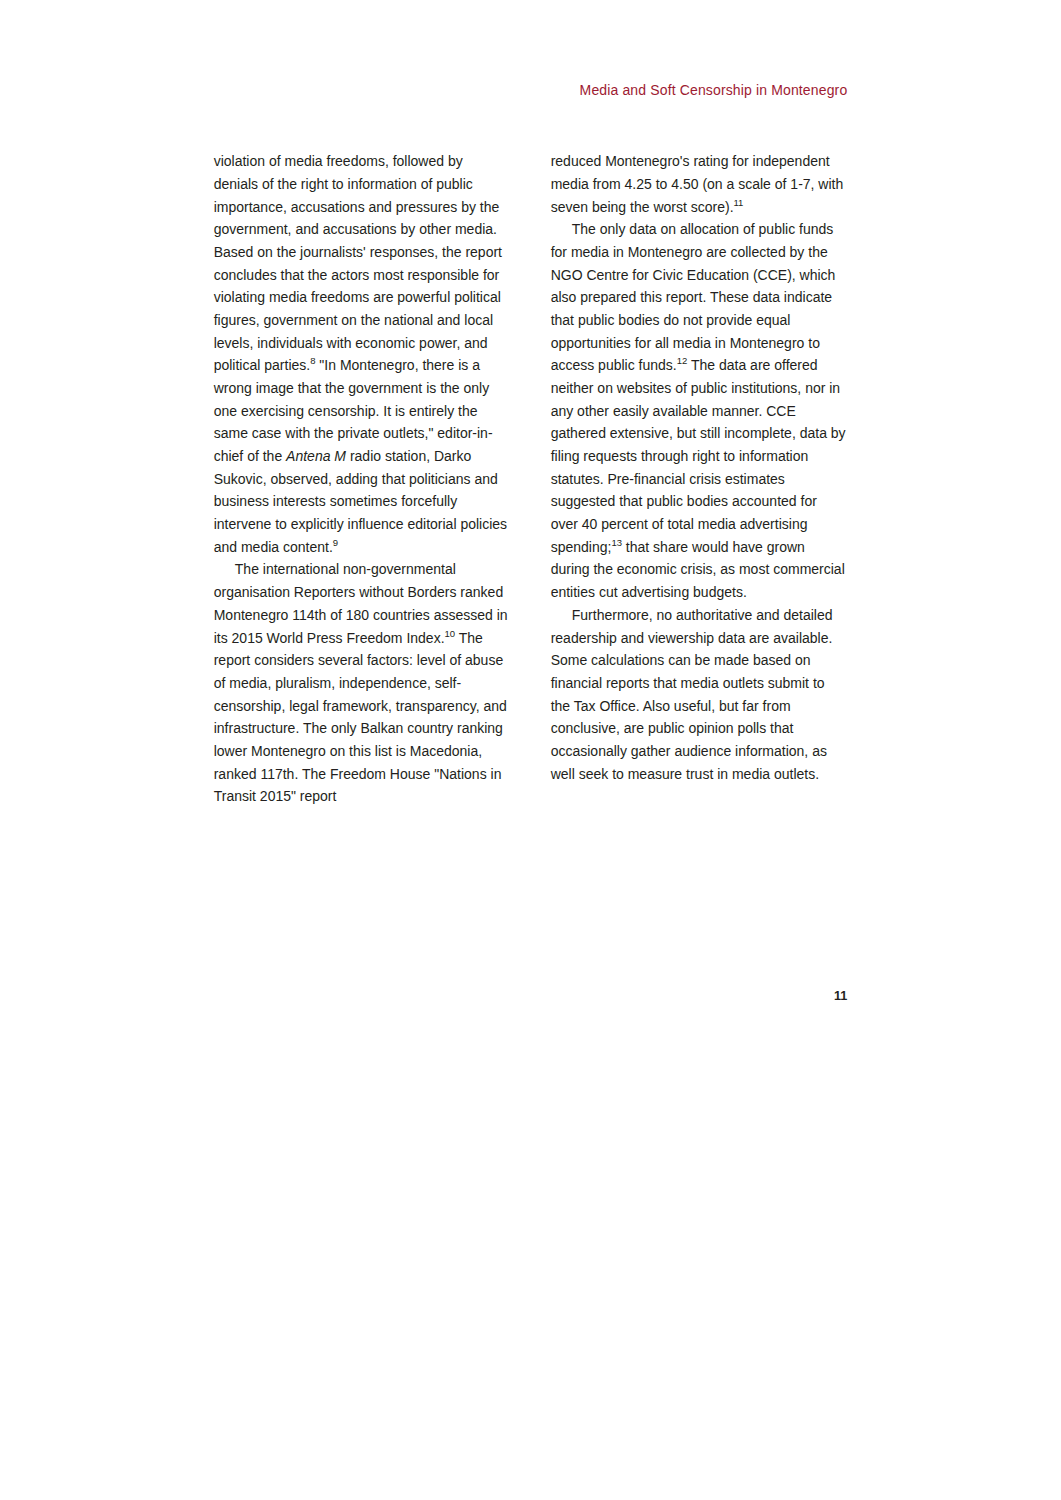Media and Soft Censorship in Montenegro
violation of media freedoms, followed by denials of the right to information of public importance, accusations and pressures by the government, and accusations by other media. Based on the journalists' responses, the report concludes that the actors most responsible for violating media freedoms are powerful political figures, government on the national and local levels, individuals with economic power, and political parties.8 "In Montenegro, there is a wrong image that the government is the only one exercising censorship. It is entirely the same case with the private outlets," editor-in-chief of the Antena M radio station, Darko Sukovic, observed, adding that politicians and business interests sometimes forcefully intervene to explicitly influence editorial policies and media content.9
The international non-governmental organisation Reporters without Borders ranked Montenegro 114th of 180 countries assessed in its 2015 World Press Freedom Index.10 The report considers several factors: level of abuse of media, pluralism, independence, self-censorship, legal framework, transparency, and infrastructure. The only Balkan country ranking lower Montenegro on this list is Macedonia, ranked 117th. The Freedom House "Nations in Transit 2015" report
reduced Montenegro's rating for independent media from 4.25 to 4.50 (on a scale of 1-7, with seven being the worst score).11
The only data on allocation of public funds for media in Montenegro are collected by the NGO Centre for Civic Education (CCE), which also prepared this report. These data indicate that public bodies do not provide equal opportunities for all media in Montenegro to access public funds.12 The data are offered neither on websites of public institutions, nor in any other easily available manner. CCE gathered extensive, but still incomplete, data by filing requests through right to information statutes. Pre-financial crisis estimates suggested that public bodies accounted for over 40 percent of total media advertising spending;13 that share would have grown during the economic crisis, as most commercial entities cut advertising budgets.
Furthermore, no authoritative and detailed readership and viewership data are available. Some calculations can be made based on financial reports that media outlets submit to the Tax Office. Also useful, but far from conclusive, are public opinion polls that occasionally gather audience information, as well seek to measure trust in media outlets.
11